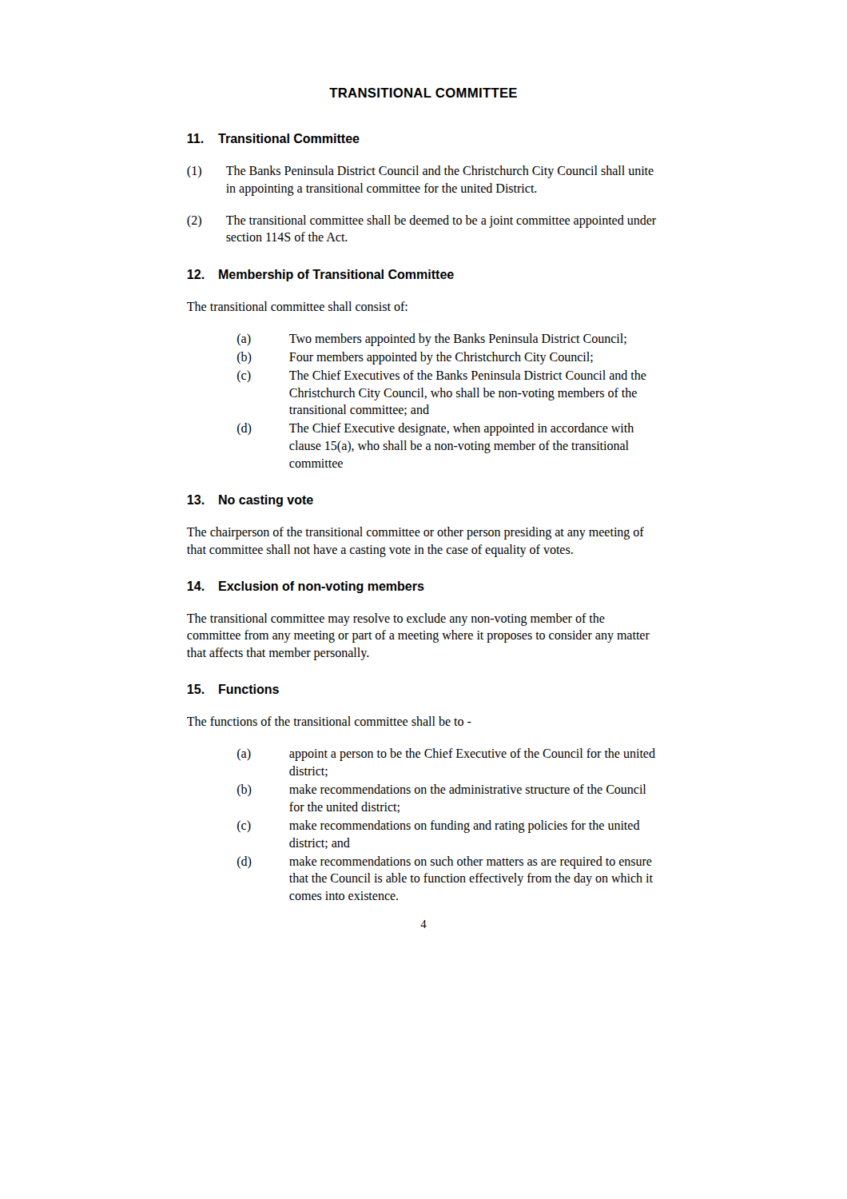TRANSITIONAL COMMITTEE
11. Transitional Committee
(1) The Banks Peninsula District Council and the Christchurch City Council shall unite in appointing a transitional committee for the united District.
(2) The transitional committee shall be deemed to be a joint committee appointed under section 114S of the Act.
12. Membership of Transitional Committee
The transitional committee shall consist of:
(a) Two members appointed by the Banks Peninsula District Council;
(b) Four members appointed by the Christchurch City Council;
(c) The Chief Executives of the Banks Peninsula District Council and the Christchurch City Council, who shall be non-voting members of the transitional committee; and
(d) The Chief Executive designate, when appointed in accordance with clause 15(a), who shall be a non-voting member of the transitional committee
13. No casting vote
The chairperson of the transitional committee or other person presiding at any meeting of that committee shall not have a casting vote in the case of equality of votes.
14. Exclusion of non-voting members
The transitional committee may resolve to exclude any non-voting member of the committee from any meeting or part of a meeting where it proposes to consider any matter that affects that member personally.
15. Functions
The functions of the transitional committee shall be to -
(a) appoint a person to be the Chief Executive of the Council for the united district;
(b) make recommendations on the administrative structure of the Council for the united district;
(c) make recommendations on funding and rating policies for the united district; and
(d) make recommendations on such other matters as are required to ensure that the Council is able to function effectively from the day on which it comes into existence.
4